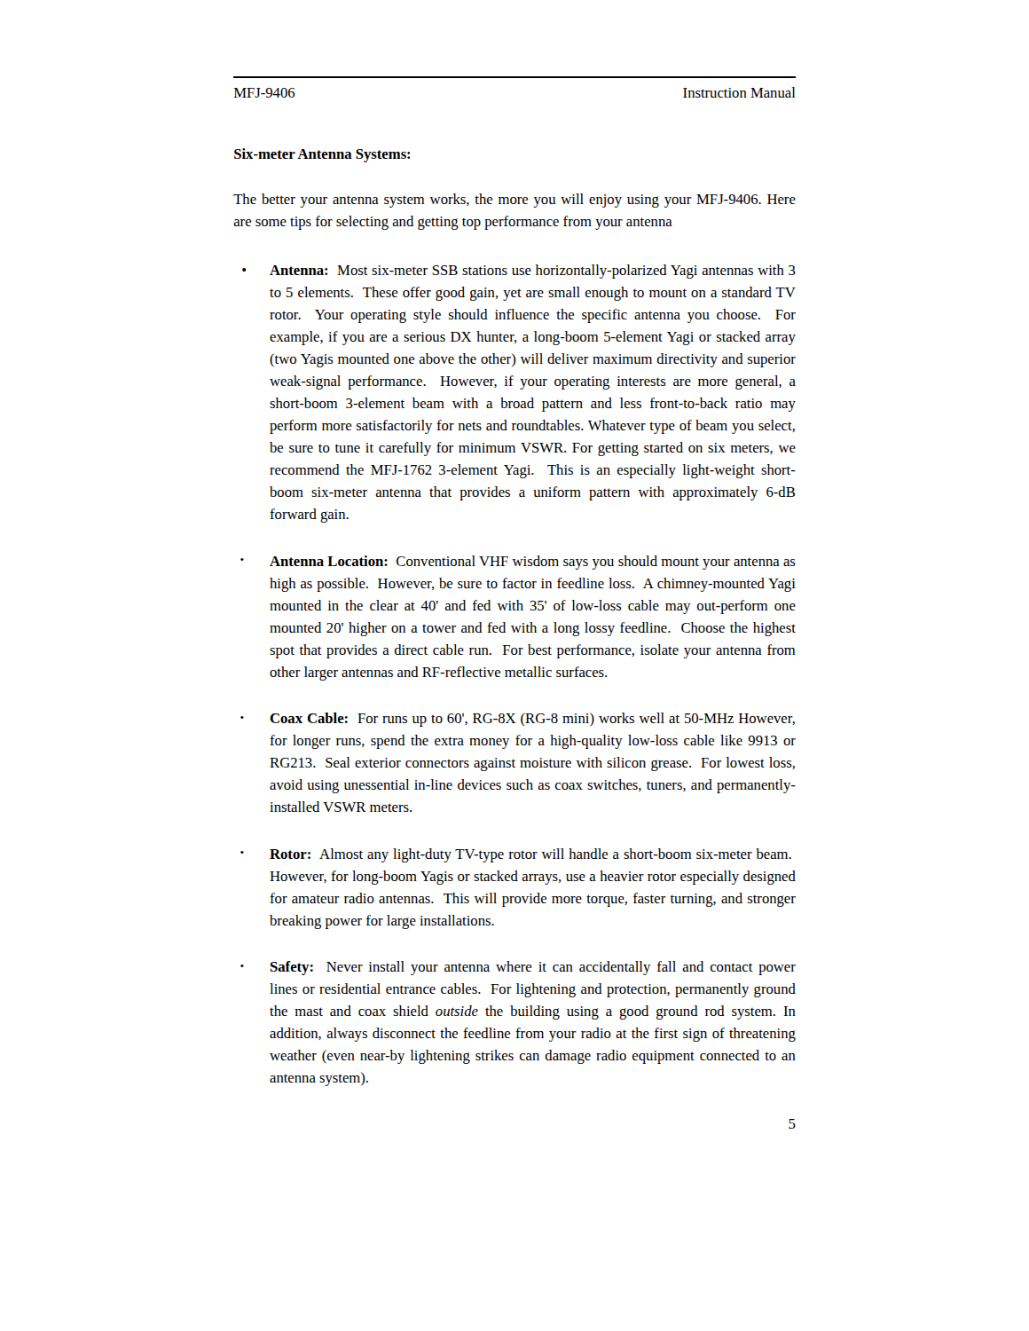MFJ-9406 Instruction Manual
Six-meter Antenna Systems:
The better your antenna system works, the more you will enjoy using your MFJ-9406. Here are some tips for selecting and getting top performance from your antenna
Antenna: Most six-meter SSB stations use horizontally-polarized Yagi antennas with 3 to 5 elements. These offer good gain, yet are small enough to mount on a standard TV rotor. Your operating style should influence the specific antenna you choose. For example, if you are a serious DX hunter, a long-boom 5-element Yagi or stacked array (two Yagis mounted one above the other) will deliver maximum directivity and superior weak-signal performance. However, if your operating interests are more general, a short-boom 3-element beam with a broad pattern and less front-to-back ratio may perform more satisfactorily for nets and roundtables. Whatever type of beam you select, be sure to tune it carefully for minimum VSWR. For getting started on six meters, we recommend the MFJ-1762 3-element Yagi. This is an especially light-weight short-boom six-meter antenna that provides a uniform pattern with approximately 6-dB forward gain.
Antenna Location: Conventional VHF wisdom says you should mount your antenna as high as possible. However, be sure to factor in feedline loss. A chimney-mounted Yagi mounted in the clear at 40' and fed with 35' of low-loss cable may out-perform one mounted 20' higher on a tower and fed with a long lossy feedline. Choose the highest spot that provides a direct cable run. For best performance, isolate your antenna from other larger antennas and RF-reflective metallic surfaces.
Coax Cable: For runs up to 60', RG-8X (RG-8 mini) works well at 50-MHz However, for longer runs, spend the extra money for a high-quality low-loss cable like 9913 or RG213. Seal exterior connectors against moisture with silicon grease. For lowest loss, avoid using unessential in-line devices such as coax switches, tuners, and permanently-installed VSWR meters.
Rotor: Almost any light-duty TV-type rotor will handle a short-boom six-meter beam. However, for long-boom Yagis or stacked arrays, use a heavier rotor especially designed for amateur radio antennas. This will provide more torque, faster turning, and stronger breaking power for large installations.
Safety: Never install your antenna where it can accidentally fall and contact power lines or residential entrance cables. For lightening and protection, permanently ground the mast and coax shield outside the building using a good ground rod system. In addition, always disconnect the feedline from your radio at the first sign of threatening weather (even near-by lightening strikes can damage radio equipment connected to an antenna system).
5